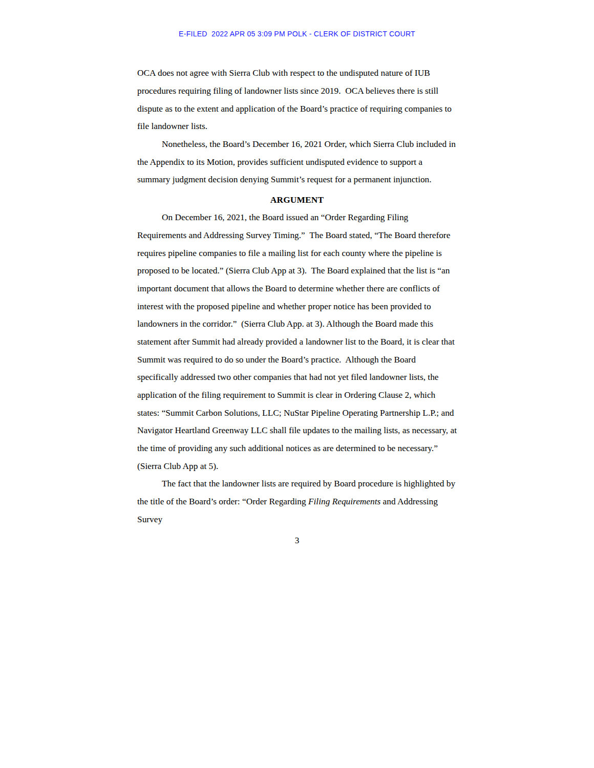E-FILED 2022 APR 05 3:09 PM POLK - CLERK OF DISTRICT COURT
OCA does not agree with Sierra Club with respect to the undisputed nature of IUB procedures requiring filing of landowner lists since 2019. OCA believes there is still dispute as to the extent and application of the Board’s practice of requiring companies to file landowner lists.
Nonetheless, the Board’s December 16, 2021 Order, which Sierra Club included in the Appendix to its Motion, provides sufficient undisputed evidence to support a summary judgment decision denying Summit’s request for a permanent injunction.
ARGUMENT
On December 16, 2021, the Board issued an “Order Regarding Filing Requirements and Addressing Survey Timing.” The Board stated, “The Board therefore requires pipeline companies to file a mailing list for each county where the pipeline is proposed to be located.” (Sierra Club App at 3). The Board explained that the list is “an important document that allows the Board to determine whether there are conflicts of interest with the proposed pipeline and whether proper notice has been provided to landowners in the corridor.” (Sierra Club App. at 3). Although the Board made this statement after Summit had already provided a landowner list to the Board, it is clear that Summit was required to do so under the Board’s practice. Although the Board specifically addressed two other companies that had not yet filed landowner lists, the application of the filing requirement to Summit is clear in Ordering Clause 2, which states: “Summit Carbon Solutions, LLC; NuStar Pipeline Operating Partnership L.P.; and Navigator Heartland Greenway LLC shall file updates to the mailing lists, as necessary, at the time of providing any such additional notices as are determined to be necessary.” (Sierra Club App at 5).
The fact that the landowner lists are required by Board procedure is highlighted by the title of the Board’s order: “Order Regarding Filing Requirements and Addressing Survey
3